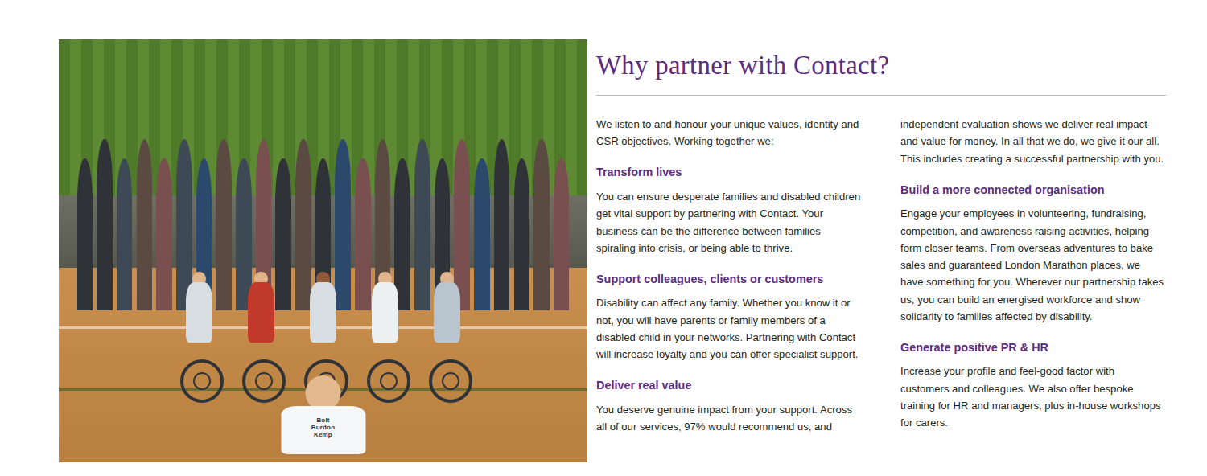Bolt
Burdon
Kemp
Why partner with Contact?
We listen to and honour your unique values, identity and CSR objectives. Working together we:
Transform lives
You can ensure desperate families and disabled children get vital support by partnering with Contact. Your business can be the difference between families spiraling into crisis, or being able to thrive.
Support colleagues, clients or customers
Disability can affect any family. Whether you know it or not, you will have parents or family members of a disabled child in your networks. Partnering with Contact will increase loyalty and you can offer specialist support.
Deliver real value
You deserve genuine impact from your support. Across all of our services, 97% would recommend us, and independent evaluation shows we deliver real impact and value for money. In all that we do, we give it our all. This includes creating a successful partnership with you.
Build a more connected organisation
Engage your employees in volunteering, fundraising, competition, and awareness raising activities, helping form closer teams. From overseas adventures to bake sales and guaranteed London Marathon places, we have something for you. Wherever our partnership takes us, you can build an energised workforce and show solidarity to families affected by disability.
Generate positive PR & HR
Increase your profile and feel-good factor with customers and colleagues. We also offer bespoke training for HR and managers, plus in-house workshops for carers.